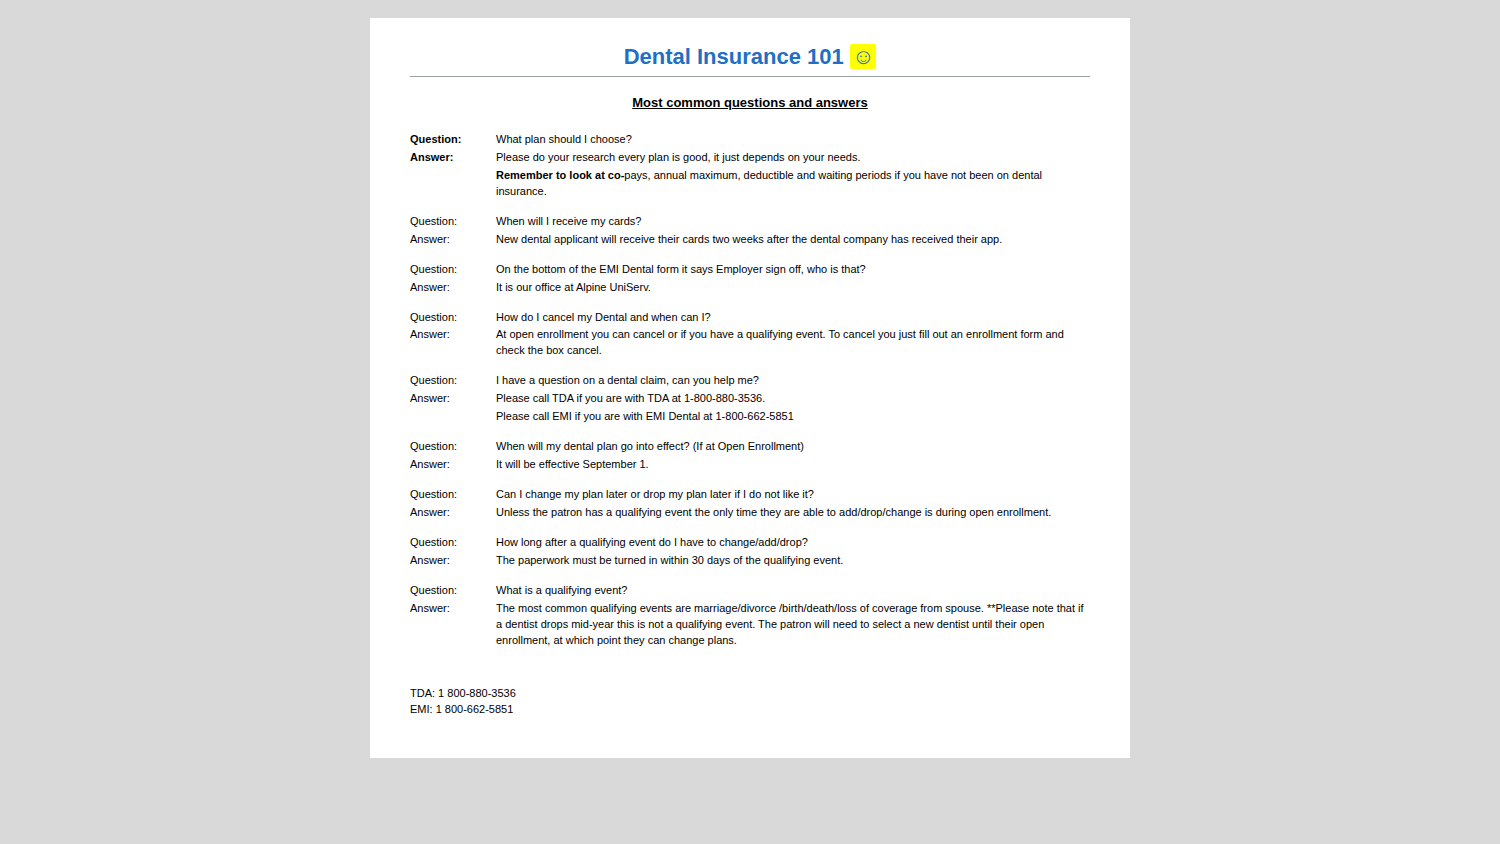Dental Insurance 101 ☺
Most common questions and answers
| Question: | What plan should I choose? |
| Answer: | Please do your research every plan is good, it just depends on your needs. |
| | Remember to look at co- pays, annual maximum, deductible and waiting periods if you have not been on dental insurance. |
| Question: | When will I receive my cards? |
| Answer: | New dental applicant will receive their cards two weeks after the dental company has received their app. |
| Question: | On the bottom of the EMI Dental form it says Employer sign off, who is that? |
| Answer: | It is our office at Alpine UniServ. |
| Question: | How do I cancel my Dental and when can I? |
| Answer: | At open enrollment you can cancel or if you have a qualifying event. To cancel you just fill out an enrollment form and check the box cancel. |
| Question: | I have a question on a dental claim, can you help me? |
| Answer: | Please call TDA if you are with TDA at 1-800-880-3536. |
| | Please call EMI if you are with EMI Dental at 1-800-662-5851 |
| Question: | When will my dental plan go into effect? (If at Open Enrollment) |
| Answer: | It will be effective September 1. |
| Question: | Can I change my plan later or drop my plan later if I do not like it? |
| Answer: | Unless the patron has a qualifying event the only time they are able to add/drop/change is during open enrollment. |
| Question: | How long after a qualifying event do I have to change/add/drop? |
| Answer: | The paperwork must be turned in within 30 days of the qualifying event. |
| Question: | What is a qualifying event? |
| Answer: | The most common qualifying events are marriage/divorce /birth/death/loss of coverage from spouse. **Please note that if a dentist drops mid-year this is not a qualifying event. The patron will need to select a new dentist until their open enrollment, at which point they can change plans. |
TDA: 1 800-880-3536
EMI: 1 800-662-5851